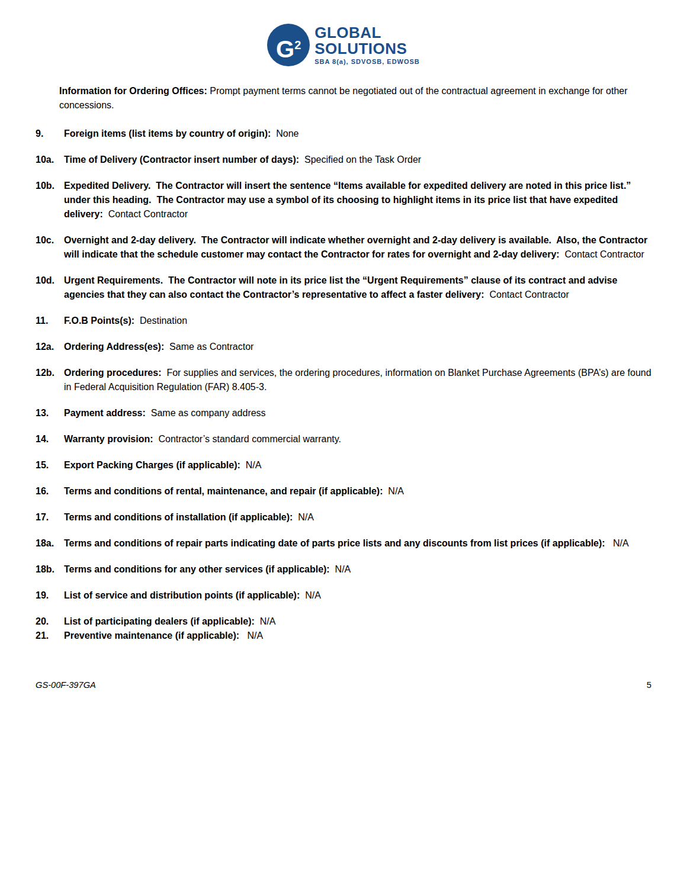G2
GLOBAL
SOLUTIONS
SBA 8(a), SDVOSB, EDWOSB
Information for Ordering Offices: Prompt payment terms cannot be negotiated out of the contractual agreement in exchange for other concessions.
9. Foreign items (list items by country of origin): None
10a. Time of Delivery (Contractor insert number of days): Specified on the Task Order
10b. Expedited Delivery. The Contractor will insert the sentence “Items available for expedited delivery are noted in this price list.” under this heading. The Contractor may use a symbol of its choosing to highlight items in its price list that have expedited delivery: Contact Contractor
10c. Overnight and 2-day delivery. The Contractor will indicate whether overnight and 2-day delivery is available. Also, the Contractor will indicate that the schedule customer may contact the Contractor for rates for overnight and 2-day delivery: Contact Contractor
10d. Urgent Requirements. The Contractor will note in its price list the “Urgent Requirements” clause of its contract and advise agencies that they can also contact the Contractor’s representative to affect a faster delivery: Contact Contractor
11. F.O.B Points(s): Destination
12a. Ordering Address(es): Same as Contractor
12b. Ordering procedures: For supplies and services, the ordering procedures, information on Blanket Purchase Agreements (BPA’s) are found in Federal Acquisition Regulation (FAR) 8.405-3.
13. Payment address: Same as company address
14. Warranty provision: Contractor’s standard commercial warranty.
15. Export Packing Charges (if applicable): N/A
16. Terms and conditions of rental, maintenance, and repair (if applicable): N/A
17. Terms and conditions of installation (if applicable): N/A
18a. Terms and conditions of repair parts indicating date of parts price lists and any discounts from list prices (if applicable): N/A
18b. Terms and conditions for any other services (if applicable): N/A
19. List of service and distribution points (if applicable): N/A
20. List of participating dealers (if applicable): N/A
21. Preventive maintenance (if applicable): N/A
GS-00F-397GA 5